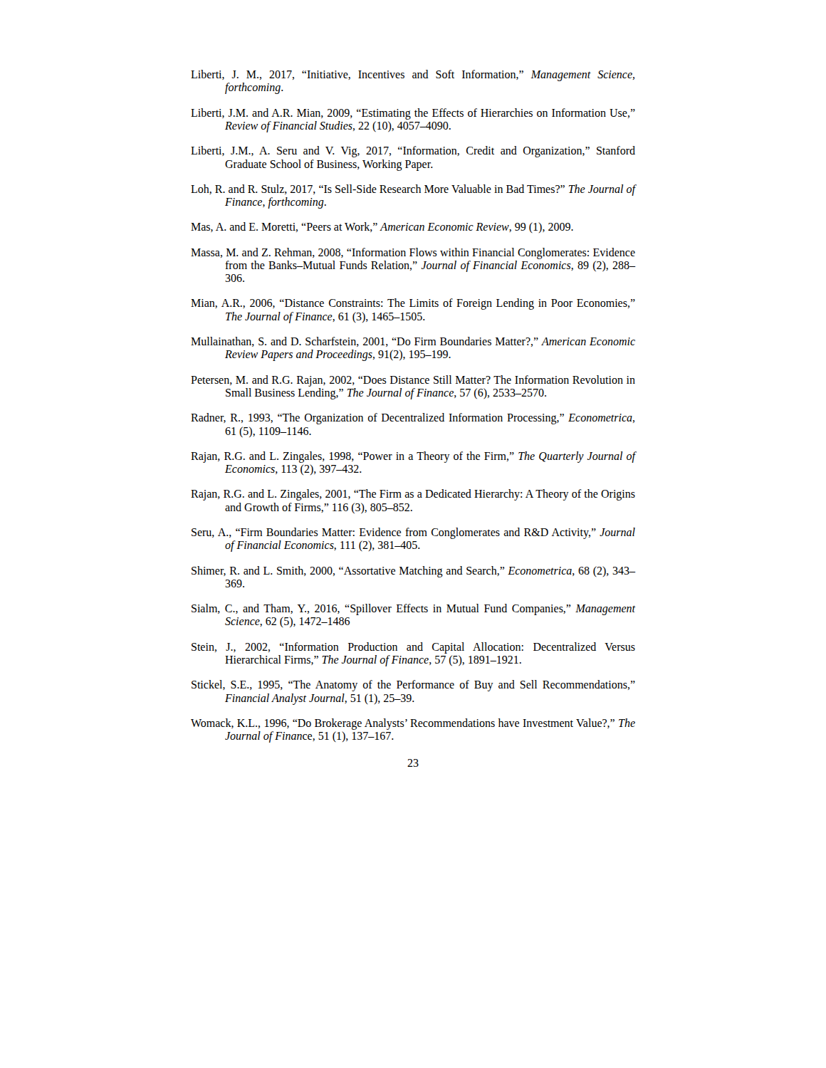Liberti, J. M., 2017, “Initiative, Incentives and Soft Information,” Management Science, forthcoming.
Liberti, J.M. and A.R. Mian, 2009, “Estimating the Effects of Hierarchies on Information Use,” Review of Financial Studies, 22 (10), 4057–4090.
Liberti, J.M., A. Seru and V. Vig, 2017, “Information, Credit and Organization,” Stanford Graduate School of Business, Working Paper.
Loh, R. and R. Stulz, 2017, “Is Sell-Side Research More Valuable in Bad Times?” The Journal of Finance, forthcoming.
Mas, A. and E. Moretti, “Peers at Work,” American Economic Review, 99 (1), 2009.
Massa, M. and Z. Rehman, 2008, “Information Flows within Financial Conglomerates: Evidence from the Banks–Mutual Funds Relation,” Journal of Financial Economics, 89 (2), 288–306.
Mian, A.R., 2006, “Distance Constraints: The Limits of Foreign Lending in Poor Economies,” The Journal of Finance, 61 (3), 1465–1505.
Mullainathan, S. and D. Scharfstein, 2001, “Do Firm Boundaries Matter?,” American Economic Review Papers and Proceedings, 91(2), 195–199.
Petersen, M. and R.G. Rajan, 2002, “Does Distance Still Matter? The Information Revolution in Small Business Lending,” The Journal of Finance, 57 (6), 2533–2570.
Radner, R., 1993, “The Organization of Decentralized Information Processing,” Econometrica, 61 (5), 1109–1146.
Rajan, R.G. and L. Zingales, 1998, “Power in a Theory of the Firm,” The Quarterly Journal of Economics, 113 (2), 397–432.
Rajan, R.G. and L. Zingales, 2001, “The Firm as a Dedicated Hierarchy: A Theory of the Origins and Growth of Firms,” 116 (3), 805–852.
Seru, A., “Firm Boundaries Matter: Evidence from Conglomerates and R&D Activity,” Journal of Financial Economics, 111 (2), 381–405.
Shimer, R. and L. Smith, 2000, “Assortative Matching and Search,” Econometrica, 68 (2), 343–369.
Sialm, C., and Tham, Y., 2016, “Spillover Effects in Mutual Fund Companies,” Management Science, 62 (5), 1472–1486
Stein, J., 2002, “Information Production and Capital Allocation: Decentralized Versus Hierarchical Firms,” The Journal of Finance, 57 (5), 1891–1921.
Stickel, S.E., 1995, “The Anatomy of the Performance of Buy and Sell Recommendations,” Financial Analyst Journal, 51 (1), 25–39.
Womack, K.L., 1996, “Do Brokerage Analysts’ Recommendations have Investment Value?,” The Journal of Finance, 51 (1), 137–167.
23